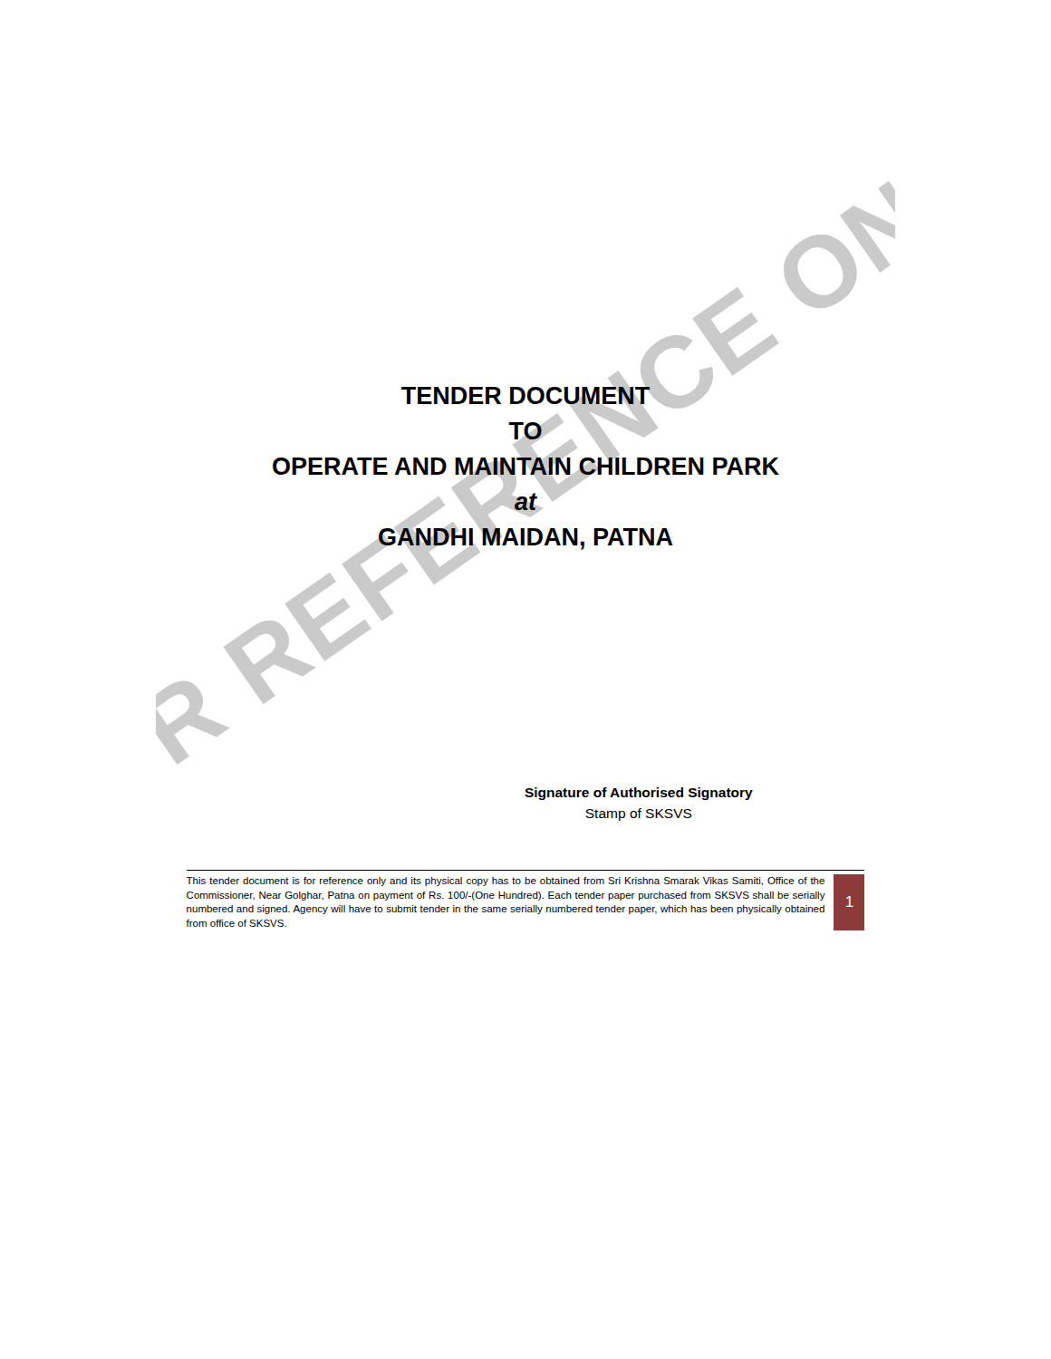FOR REFERENCE ONLY
TENDER DOCUMENT
TO
OPERATE AND MAINTAIN CHILDREN PARK
at
GANDHI MAIDAN, PATNA
Signature of Authorised Signatory
Stamp of SKSVS
This tender document is for reference only and its physical copy has to be obtained from Sri Krishna Smarak Vikas Samiti, Office of the Commissioner, Near Golghar, Patna on payment of Rs. 100/-(One Hundred). Each tender paper purchased from SKSVS shall be serially numbered and signed. Agency will have to submit tender in the same serially numbered tender paper, which has been physically obtained from office of SKSVS.
1